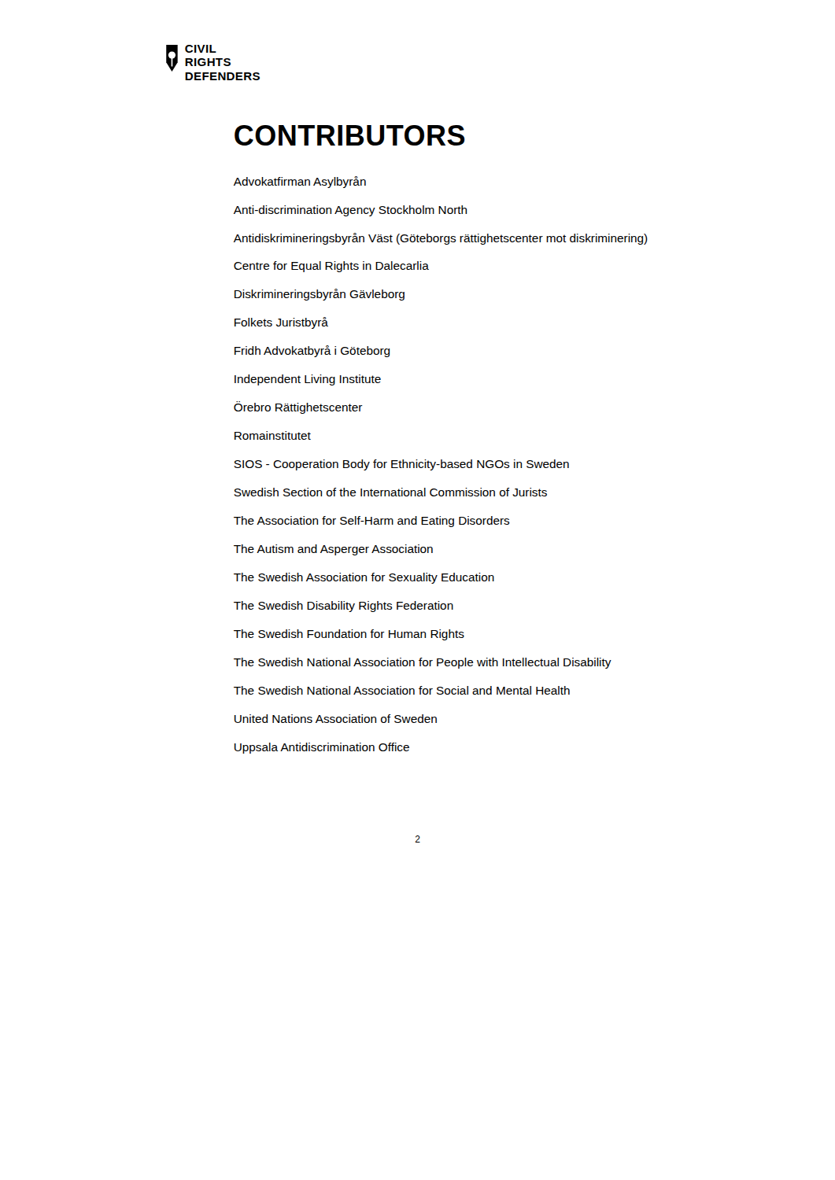CIVIL RIGHTS DEFENDERS
CONTRIBUTORS
Advokatfirman Asylbyrån
Anti-discrimination Agency Stockholm North
Antidiskrimineringsbyrån Väst (Göteborgs rättighetscenter mot diskriminering)
Centre for Equal Rights in Dalecarlia
Diskrimineringsbyrån Gävleborg
Folkets Juristbyrå
Fridh Advokatbyrå i Göteborg
Independent Living Institute
Örebro Rättighetscenter
Romainstitutet
SIOS - Cooperation Body for Ethnicity-based NGOs in Sweden
Swedish Section of the International Commission of Jurists
The Association for Self-Harm and Eating Disorders
The Autism and Asperger Association
The Swedish Association for Sexuality Education
The Swedish Disability Rights Federation
The Swedish Foundation for Human Rights
The Swedish National Association for People with Intellectual Disability
The Swedish National Association for Social and Mental Health
United Nations Association of Sweden
Uppsala Antidiscrimination Office
2